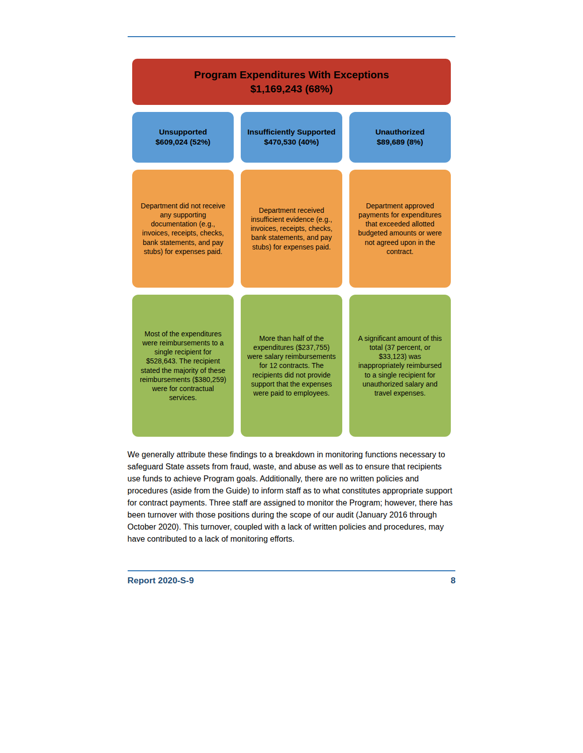Program Expenditures With Exceptions
$1,169,243 (68%)
Unsupported
$609,024 (52%)
Insufficiently Supported
$470,530 (40%)
Unauthorized
$89,689 (8%)
Department did not receive any supporting documentation (e.g., invoices, receipts, checks, bank statements, and pay stubs) for expenses paid.
Department received insufficient evidence (e.g., invoices, receipts, checks, bank statements, and pay stubs) for expenses paid.
Department approved payments for expenditures that exceeded allotted budgeted amounts or were not agreed upon in the contract.
Most of the expenditures were reimbursements to a single recipient for $528,643. The recipient stated the majority of these reimbursements ($380,259) were for contractual services.
More than half of the expenditures ($237,755) were salary reimbursements for 12 contracts. The recipients did not provide support that the expenses were paid to employees.
A significant amount of this total (37 percent, or $33,123) was inappropriately reimbursed to a single recipient for unauthorized salary and travel expenses.
We generally attribute these findings to a breakdown in monitoring functions necessary to safeguard State assets from fraud, waste, and abuse as well as to ensure that recipients use funds to achieve Program goals. Additionally, there are no written policies and procedures (aside from the Guide) to inform staff as to what constitutes appropriate support for contract payments. Three staff are assigned to monitor the Program; however, there has been turnover with those positions during the scope of our audit (January 2016 through October 2020). This turnover, coupled with a lack of written policies and procedures, may have contributed to a lack of monitoring efforts.
Report 2020-S-9 8